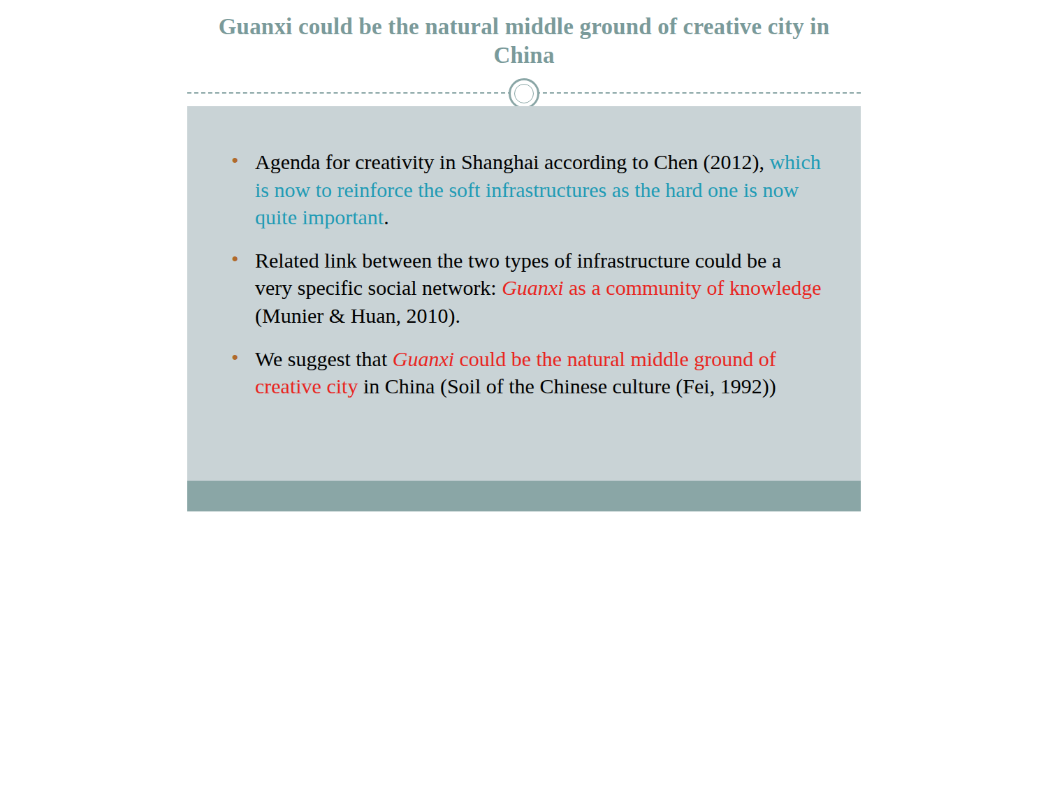Guanxi could be the natural middle ground of creative city in China
Agenda for creativity in Shanghai according to Chen (2012), which is now to reinforce the soft infrastructures as the hard one is now quite important.
Related link between the two types of infrastructure could be a very specific social network: Guanxi as a community of knowledge (Munier & Huan, 2010).
We suggest that Guanxi could be the natural middle ground of creative city in China (Soil of the Chinese culture (Fei, 1992))